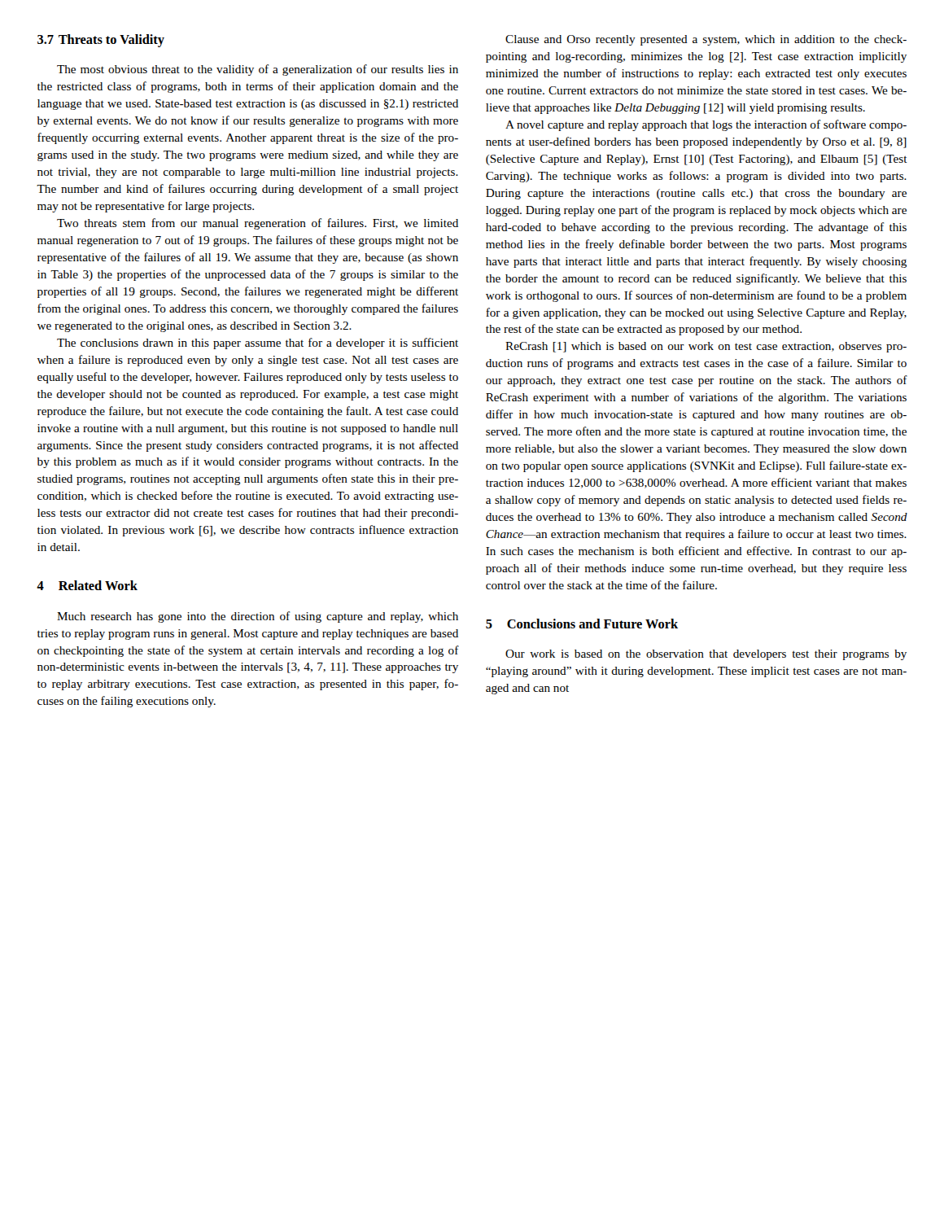3.7 Threats to Validity
The most obvious threat to the validity of a generalization of our results lies in the restricted class of programs, both in terms of their application domain and the language that we used. State-based test extraction is (as discussed in §2.1) restricted by external events. We do not know if our results generalize to programs with more frequently occurring external events. Another apparent threat is the size of the programs used in the study. The two programs were medium sized, and while they are not trivial, they are not comparable to large multi-million line industrial projects. The number and kind of failures occurring during development of a small project may not be representative for large projects.
Two threats stem from our manual regeneration of failures. First, we limited manual regeneration to 7 out of 19 groups. The failures of these groups might not be representative of the failures of all 19. We assume that they are, because (as shown in Table 3) the properties of the unprocessed data of the 7 groups is similar to the properties of all 19 groups. Second, the failures we regenerated might be different from the original ones. To address this concern, we thoroughly compared the failures we regenerated to the original ones, as described in Section 3.2.
The conclusions drawn in this paper assume that for a developer it is sufficient when a failure is reproduced even by only a single test case. Not all test cases are equally useful to the developer, however. Failures reproduced only by tests useless to the developer should not be counted as reproduced. For example, a test case might reproduce the failure, but not execute the code containing the fault. A test case could invoke a routine with a null argument, but this routine is not supposed to handle null arguments. Since the present study considers contracted programs, it is not affected by this problem as much as if it would consider programs without contracts. In the studied programs, routines not accepting null arguments often state this in their precondition, which is checked before the routine is executed. To avoid extracting useless tests our extractor did not create test cases for routines that had their precondition violated. In previous work [6], we describe how contracts influence extraction in detail.
4 Related Work
Much research has gone into the direction of using capture and replay, which tries to replay program runs in general. Most capture and replay techniques are based on checkpointing the state of the system at certain intervals and recording a log of non-deterministic events in-between the intervals [3, 4, 7, 11]. These approaches try to replay arbitrary executions. Test case extraction, as presented in this paper, focuses on the failing executions only.
Clause and Orso recently presented a system, which in addition to the checkpointing and log-recording, minimizes the log [2]. Test case extraction implicitly minimized the number of instructions to replay: each extracted test only executes one routine. Current extractors do not minimize the state stored in test cases. We believe that approaches like Delta Debugging [12] will yield promising results.
A novel capture and replay approach that logs the interaction of software components at user-defined borders has been proposed independently by Orso et al. [9, 8] (Selective Capture and Replay), Ernst [10] (Test Factoring), and Elbaum [5] (Test Carving). The technique works as follows: a program is divided into two parts. During capture the interactions (routine calls etc.) that cross the boundary are logged. During replay one part of the program is replaced by mock objects which are hard-coded to behave according to the previous recording. The advantage of this method lies in the freely definable border between the two parts. Most programs have parts that interact little and parts that interact frequently. By wisely choosing the border the amount to record can be reduced significantly. We believe that this work is orthogonal to ours. If sources of non-determinism are found to be a problem for a given application, they can be mocked out using Selective Capture and Replay, the rest of the state can be extracted as proposed by our method.
ReCrash [1] which is based on our work on test case extraction, observes production runs of programs and extracts test cases in the case of a failure. Similar to our approach, they extract one test case per routine on the stack. The authors of ReCrash experiment with a number of variations of the algorithm. The variations differ in how much invocation-state is captured and how many routines are observed. The more often and the more state is captured at routine invocation time, the more reliable, but also the slower a variant becomes. They measured the slow down on two popular open source applications (SVNKit and Eclipse). Full failure-state extraction induces 12,000 to >638,000% overhead. A more efficient variant that makes a shallow copy of memory and depends on static analysis to detected used fields reduces the overhead to 13% to 60%. They also introduce a mechanism called Second Chance—an extraction mechanism that requires a failure to occur at least two times. In such cases the mechanism is both efficient and effective. In contrast to our approach all of their methods induce some run-time overhead, but they require less control over the stack at the time of the failure.
5 Conclusions and Future Work
Our work is based on the observation that developers test their programs by “playing around” with it during development. These implicit test cases are not managed and can not